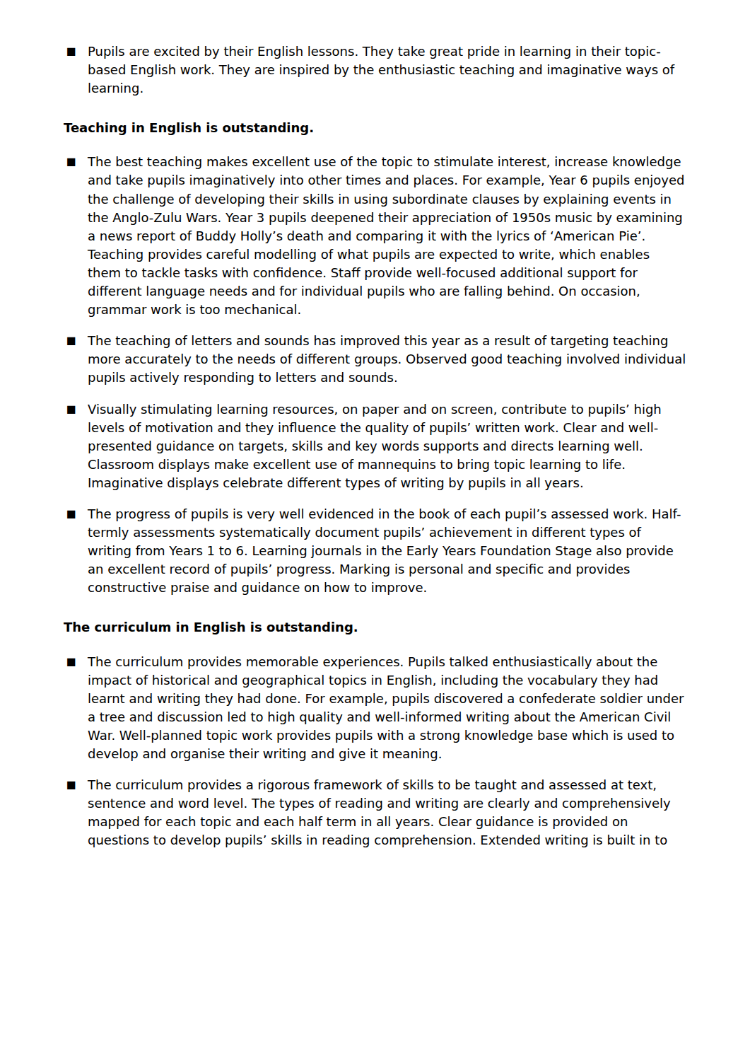Pupils are excited by their English lessons. They take great pride in learning in their topic-based English work. They are inspired by the enthusiastic teaching and imaginative ways of learning.
Teaching in English is outstanding.
The best teaching makes excellent use of the topic to stimulate interest, increase knowledge and take pupils imaginatively into other times and places. For example, Year 6 pupils enjoyed the challenge of developing their skills in using subordinate clauses by explaining events in the Anglo-Zulu Wars. Year 3 pupils deepened their appreciation of 1950s music by examining a news report of Buddy Holly’s death and comparing it with the lyrics of ‘American Pie’. Teaching provides careful modelling of what pupils are expected to write, which enables them to tackle tasks with confidence. Staff provide well-focused additional support for different language needs and for individual pupils who are falling behind. On occasion, grammar work is too mechanical.
The teaching of letters and sounds has improved this year as a result of targeting teaching more accurately to the needs of different groups. Observed good teaching involved individual pupils actively responding to letters and sounds.
Visually stimulating learning resources, on paper and on screen, contribute to pupils’ high levels of motivation and they influence the quality of pupils’ written work. Clear and well- presented guidance on targets, skills and key words supports and directs learning well. Classroom displays make excellent use of mannequins to bring topic learning to life. Imaginative displays celebrate different types of writing by pupils in all years.
The progress of pupils is very well evidenced in the book of each pupil’s assessed work. Half-termly assessments systematically document pupils’ achievement in different types of writing from Years 1 to 6. Learning journals in the Early Years Foundation Stage also provide an excellent record of pupils’ progress. Marking is personal and specific and provides constructive praise and guidance on how to improve.
The curriculum in English is outstanding.
The curriculum provides memorable experiences. Pupils talked enthusiastically about the impact of historical and geographical topics in English, including the vocabulary they had learnt and writing they had done. For example, pupils discovered a confederate soldier under a tree and discussion led to high quality and well-informed writing about the American Civil War. Well-planned topic work provides pupils with a strong knowledge base which is used to develop and organise their writing and give it meaning.
The curriculum provides a rigorous framework of skills to be taught and assessed at text, sentence and word level. The types of reading and writing are clearly and comprehensively mapped for each topic and each half term in all years. Clear guidance is provided on questions to develop pupils’ skills in reading comprehension. Extended writing is built in to